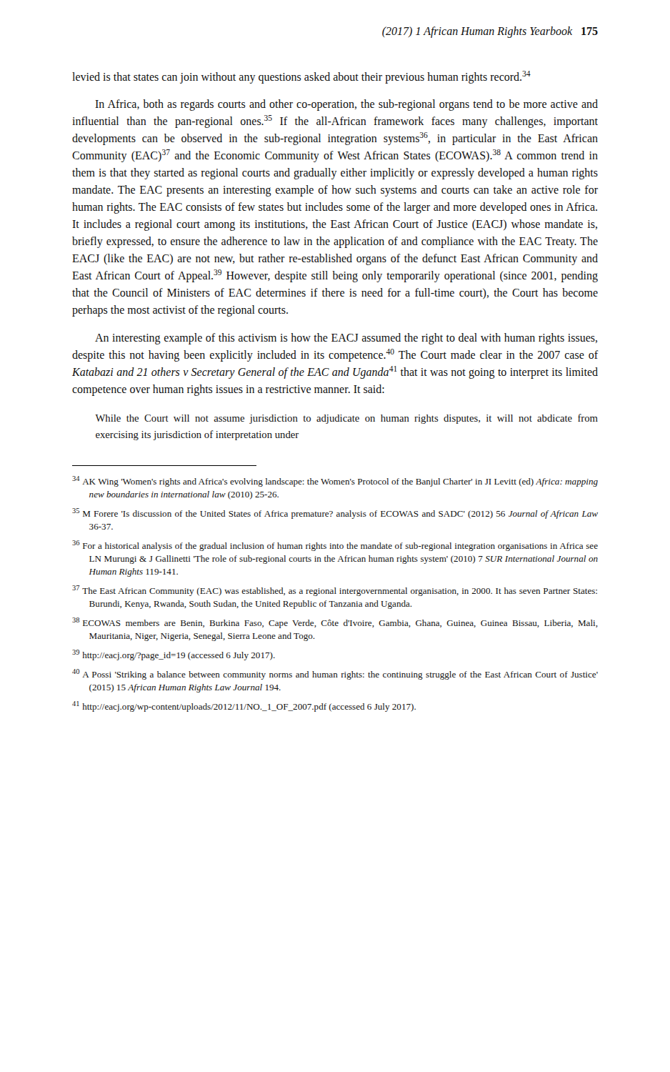(2017) 1 African Human Rights Yearbook 175
levied is that states can join without any questions asked about their previous human rights record.34
In Africa, both as regards courts and other co-operation, the sub-regional organs tend to be more active and influential than the pan-regional ones.35 If the all-African framework faces many challenges, important developments can be observed in the sub-regional integration systems36, in particular in the East African Community (EAC)37 and the Economic Community of West African States (ECOWAS).38 A common trend in them is that they started as regional courts and gradually either implicitly or expressly developed a human rights mandate. The EAC presents an interesting example of how such systems and courts can take an active role for human rights. The EAC consists of few states but includes some of the larger and more developed ones in Africa. It includes a regional court among its institutions, the East African Court of Justice (EACJ) whose mandate is, briefly expressed, to ensure the adherence to law in the application of and compliance with the EAC Treaty. The EACJ (like the EAC) are not new, but rather re-established organs of the defunct East African Community and East African Court of Appeal.39 However, despite still being only temporarily operational (since 2001, pending that the Council of Ministers of EAC determines if there is need for a full-time court), the Court has become perhaps the most activist of the regional courts.
An interesting example of this activism is how the EACJ assumed the right to deal with human rights issues, despite this not having been explicitly included in its competence.40 The Court made clear in the 2007 case of Katabazi and 21 others v Secretary General of the EAC and Uganda41 that it was not going to interpret its limited competence over human rights issues in a restrictive manner. It said:
While the Court will not assume jurisdiction to adjudicate on human rights disputes, it will not abdicate from exercising its jurisdiction of interpretation under
34 AK Wing 'Women's rights and Africa's evolving landscape: the Women's Protocol of the Banjul Charter' in JI Levitt (ed) Africa: mapping new boundaries in international law (2010) 25-26.
35 M Forere 'Is discussion of the United States of Africa premature? analysis of ECOWAS and SADC' (2012) 56 Journal of African Law 36-37.
36 For a historical analysis of the gradual inclusion of human rights into the mandate of sub-regional integration organisations in Africa see LN Murungi & J Gallinetti 'The role of sub-regional courts in the African human rights system' (2010) 7 SUR International Journal on Human Rights 119-141.
37 The East African Community (EAC) was established, as a regional intergovernmental organisation, in 2000. It has seven Partner States: Burundi, Kenya, Rwanda, South Sudan, the United Republic of Tanzania and Uganda.
38 ECOWAS members are Benin, Burkina Faso, Cape Verde, Côte d'Ivoire, Gambia, Ghana, Guinea, Guinea Bissau, Liberia, Mali, Mauritania, Niger, Nigeria, Senegal, Sierra Leone and Togo.
39 http://eacj.org/?page_id=19 (accessed 6 July 2017).
40 A Possi 'Striking a balance between community norms and human rights: the continuing struggle of the East African Court of Justice' (2015) 15 African Human Rights Law Journal 194.
41 http://eacj.org/wp-content/uploads/2012/11/NO._1_OF_2007.pdf (accessed 6 July 2017).